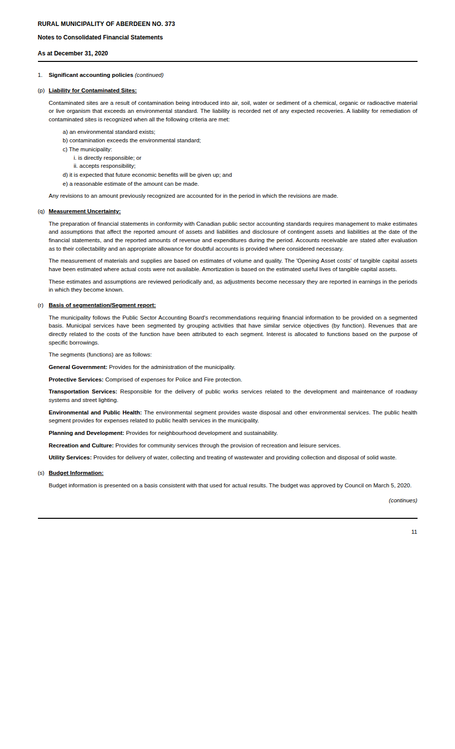RURAL MUNICIPALITY OF ABERDEEN NO. 373
Notes to Consolidated Financial Statements
As at December 31, 2020
1. Significant accounting policies (continued)
(p) Liability for Contaminated Sites:
Contaminated sites are a result of contamination being introduced into air, soil, water or sediment of a chemical, organic or radioactive material or live organism that exceeds an environmental standard. The liability is recorded net of any expected recoveries. A liability for remediation of contaminated sites is recognized when all the following criteria are met:
a) an environmental standard exists;
b) contamination exceeds the environmental standard;
c) The municipality:
i. is directly responsible; or
ii. accepts responsibility;
d) it is expected that future economic benefits will be given up; and
e) a reasonable estimate of the amount can be made.
Any revisions to an amount previously recognized are accounted for in the period in which the revisions are made.
(q) Measurement Uncertainty:
The preparation of financial statements in conformity with Canadian public sector accounting standards requires management to make estimates and assumptions that affect the reported amount of assets and liabilities and disclosure of contingent assets and liabilities at the date of the financial statements, and the reported amounts of revenue and expenditures during the period. Accounts receivable are stated after evaluation as to their collectability and an appropriate allowance for doubtful accounts is provided where considered necessary.
The measurement of materials and supplies are based on estimates of volume and quality. The 'Opening Asset costs' of tangible capital assets have been estimated where actual costs were not available. Amortization is based on the estimated useful lives of tangible capital assets.
These estimates and assumptions are reviewed periodically and, as adjustments become necessary they are reported in earnings in the periods in which they become known.
(r) Basis of segmentation/Segment report:
The municipality follows the Public Sector Accounting Board's recommendations requiring financial information to be provided on a segmented basis. Municipal services have been segmented by grouping activities that have similar service objectives (by function). Revenues that are directly related to the costs of the function have been attributed to each segment. Interest is allocated to functions based on the purpose of specific borrowings.
The segments (functions) are as follows:
General Government: Provides for the administration of the municipality.
Protective Services: Comprised of expenses for Police and Fire protection.
Transportation Services: Responsible for the delivery of public works services related to the development and maintenance of roadway systems and street lighting.
Environmental and Public Health: The environmental segment provides waste disposal and other environmental services. The public health segment provides for expenses related to public health services in the municipality.
Planning and Development: Provides for neighbourhood development and sustainability.
Recreation and Culture: Provides for community services through the provision of recreation and leisure services.
Utility Services: Provides for delivery of water, collecting and treating of wastewater and providing collection and disposal of solid waste.
(s) Budget Information:
Budget information is presented on a basis consistent with that used for actual results. The budget was approved by Council on March 5, 2020.
(continues)
11